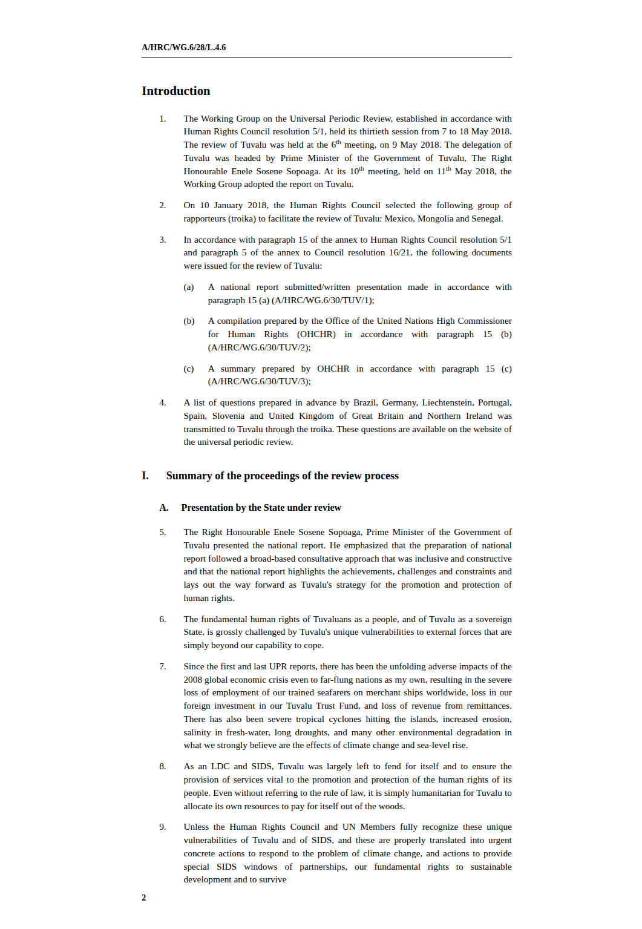A/HRC/WG.6/28/L.4.6
Introduction
1. The Working Group on the Universal Periodic Review, established in accordance with Human Rights Council resolution 5/1, held its thirtieth session from 7 to 18 May 2018. The review of Tuvalu was held at the 6th meeting, on 9 May 2018. The delegation of Tuvalu was headed by Prime Minister of the Government of Tuvalu, The Right Honourable Enele Sosene Sopoaga. At its 10th meeting, held on 11th May 2018, the Working Group adopted the report on Tuvalu.
2. On 10 January 2018, the Human Rights Council selected the following group of rapporteurs (troika) to facilitate the review of Tuvalu: Mexico, Mongolia and Senegal.
3. In accordance with paragraph 15 of the annex to Human Rights Council resolution 5/1 and paragraph 5 of the annex to Council resolution 16/21, the following documents were issued for the review of Tuvalu:
(a) A national report submitted/written presentation made in accordance with paragraph 15 (a) (A/HRC/WG.6/30/TUV/1);
(b) A compilation prepared by the Office of the United Nations High Commissioner for Human Rights (OHCHR) in accordance with paragraph 15 (b) (A/HRC/WG.6/30/TUV/2);
(c) A summary prepared by OHCHR in accordance with paragraph 15 (c) (A/HRC/WG.6/30/TUV/3);
4. A list of questions prepared in advance by Brazil, Germany, Liechtenstein, Portugal, Spain, Slovenia and United Kingdom of Great Britain and Northern Ireland was transmitted to Tuvalu through the troika. These questions are available on the website of the universal periodic review.
I. Summary of the proceedings of the review process
A. Presentation by the State under review
5. The Right Honourable Enele Sosene Sopoaga, Prime Minister of the Government of Tuvalu presented the national report. He emphasized that the preparation of national report followed a broad-based consultative approach that was inclusive and constructive and that the national report highlights the achievements, challenges and constraints and lays out the way forward as Tuvalu's strategy for the promotion and protection of human rights.
6. The fundamental human rights of Tuvaluans as a people, and of Tuvalu as a sovereign State, is grossly challenged by Tuvalu's unique vulnerabilities to external forces that are simply beyond our capability to cope.
7. Since the first and last UPR reports, there has been the unfolding adverse impacts of the 2008 global economic crisis even to far-flung nations as my own, resulting in the severe loss of employment of our trained seafarers on merchant ships worldwide, loss in our foreign investment in our Tuvalu Trust Fund, and loss of revenue from remittances. There has also been severe tropical cyclones hitting the islands, increased erosion, salinity in fresh-water, long droughts, and many other environmental degradation in what we strongly believe are the effects of climate change and sea-level rise.
8. As an LDC and SIDS, Tuvalu was largely left to fend for itself and to ensure the provision of services vital to the promotion and protection of the human rights of its people. Even without referring to the rule of law, it is simply humanitarian for Tuvalu to allocate its own resources to pay for itself out of the woods.
9. Unless the Human Rights Council and UN Members fully recognize these unique vulnerabilities of Tuvalu and of SIDS, and these are properly translated into urgent concrete actions to respond to the problem of climate change, and actions to provide special SIDS windows of partnerships, our fundamental rights to sustainable development and to survive
2